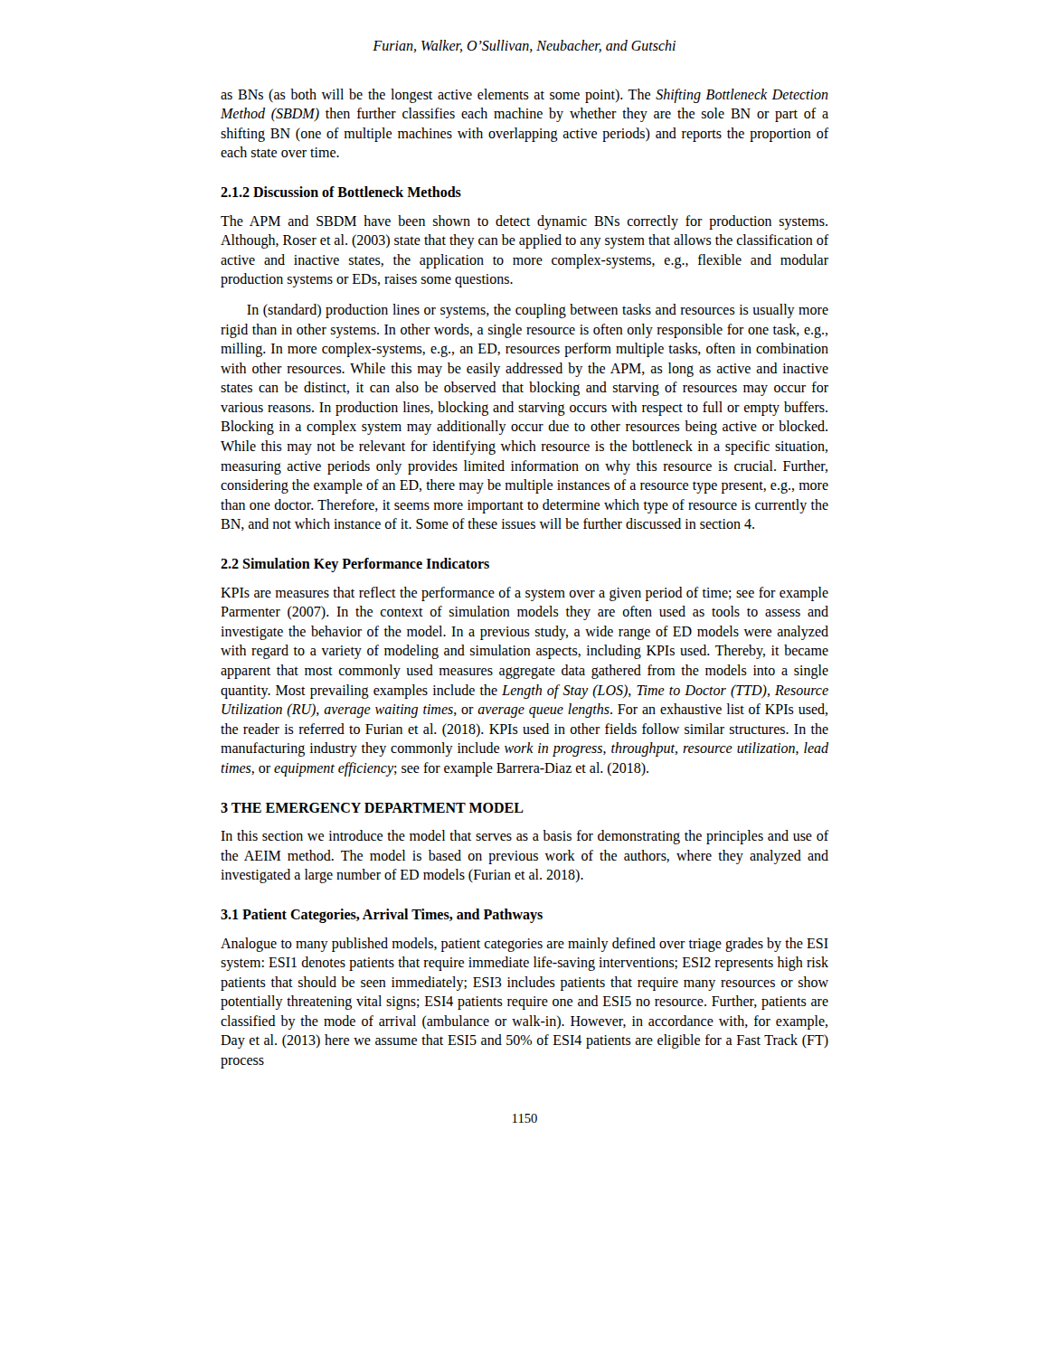Furian, Walker, O’Sullivan, Neubacher, and Gutschi
as BNs (as both will be the longest active elements at some point). The Shifting Bottleneck Detection Method (SBDM) then further classifies each machine by whether they are the sole BN or part of a shifting BN (one of multiple machines with overlapping active periods) and reports the proportion of each state over time.
2.1.2 Discussion of Bottleneck Methods
The APM and SBDM have been shown to detect dynamic BNs correctly for production systems. Although, Roser et al. (2003) state that they can be applied to any system that allows the classification of active and inactive states, the application to more complex-systems, e.g., flexible and modular production systems or EDs, raises some questions.
In (standard) production lines or systems, the coupling between tasks and resources is usually more rigid than in other systems. In other words, a single resource is often only responsible for one task, e.g., milling. In more complex-systems, e.g., an ED, resources perform multiple tasks, often in combination with other resources. While this may be easily addressed by the APM, as long as active and inactive states can be distinct, it can also be observed that blocking and starving of resources may occur for various reasons. In production lines, blocking and starving occurs with respect to full or empty buffers. Blocking in a complex system may additionally occur due to other resources being active or blocked. While this may not be relevant for identifying which resource is the bottleneck in a specific situation, measuring active periods only provides limited information on why this resource is crucial. Further, considering the example of an ED, there may be multiple instances of a resource type present, e.g., more than one doctor. Therefore, it seems more important to determine which type of resource is currently the BN, and not which instance of it. Some of these issues will be further discussed in section 4.
2.2 Simulation Key Performance Indicators
KPIs are measures that reflect the performance of a system over a given period of time; see for example Parmenter (2007). In the context of simulation models they are often used as tools to assess and investigate the behavior of the model. In a previous study, a wide range of ED models were analyzed with regard to a variety of modeling and simulation aspects, including KPIs used. Thereby, it became apparent that most commonly used measures aggregate data gathered from the models into a single quantity. Most prevailing examples include the Length of Stay (LOS), Time to Doctor (TTD), Resource Utilization (RU), average waiting times, or average queue lengths. For an exhaustive list of KPIs used, the reader is referred to Furian et al. (2018). KPIs used in other fields follow similar structures. In the manufacturing industry they commonly include work in progress, throughput, resource utilization, lead times, or equipment efficiency; see for example Barrera-Diaz et al. (2018).
3 THE EMERGENCY DEPARTMENT MODEL
In this section we introduce the model that serves as a basis for demonstrating the principles and use of the AEIM method. The model is based on previous work of the authors, where they analyzed and investigated a large number of ED models (Furian et al. 2018).
3.1 Patient Categories, Arrival Times, and Pathways
Analogue to many published models, patient categories are mainly defined over triage grades by the ESI system: ESI1 denotes patients that require immediate life-saving interventions; ESI2 represents high risk patients that should be seen immediately; ESI3 includes patients that require many resources or show potentially threatening vital signs; ESI4 patients require one and ESI5 no resource. Further, patients are classified by the mode of arrival (ambulance or walk-in). However, in accordance with, for example, Day et al. (2013) here we assume that ESI5 and 50% of ESI4 patients are eligible for a Fast Track (FT) process
1150